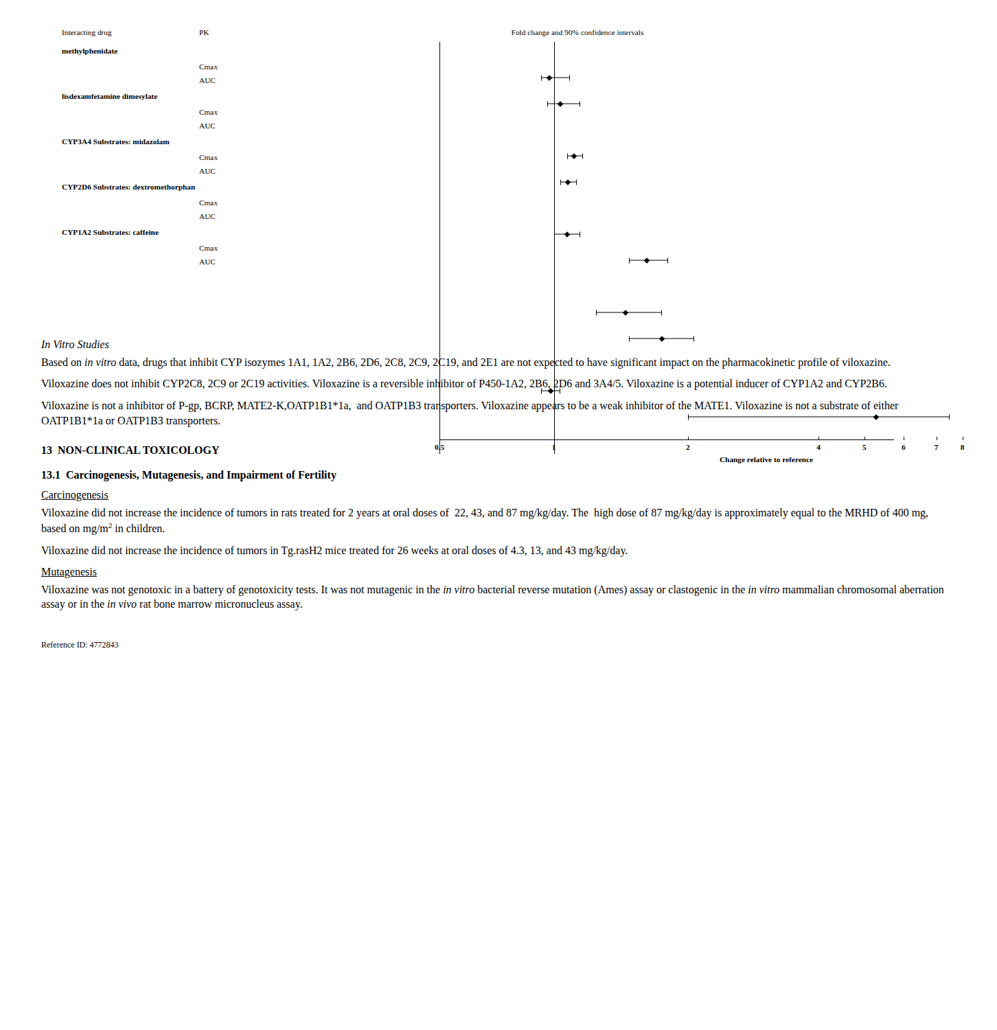Interacting drug
PK
Fold change and 90% confidence intervals
methylphenidate
Cmax
AUC
lisdexamfetamine dimesylate
Cmax
AUC
CYP3A4 Substrates: midazolam
Cmax
AUC
CYP2D6 Substrates: dextromethorphan
Cmax
AUC
CYP1A2 Substrates: caffeine
Cmax
AUC
0.5
1
2
4
5
6
7
8
16
Change relative to reference
In Vitro Studies
Based on in vitro data, drugs that inhibit CYP isozymes 1A1, 1A2, 2B6, 2D6, 2C8, 2C9, 2C19, and 2E1 are not expected to have significant impact on the pharmacokinetic profile of viloxazine.
Viloxazine does not inhibit CYP2C8, 2C9 or 2C19 activities. Viloxazine is a reversible inhibitor of P450-1A2, 2B6, 2D6 and 3A4/5. Viloxazine is a potential inducer of CYP1A2 and CYP2B6.
Viloxazine is not a inhibitor of P-gp, BCRP, MATE2-K,OATP1B1*1a, and OATP1B3 transporters. Viloxazine appears to be a weak inhibitor of the MATE1. Viloxazine is not a substrate of either OATP1B1*1a or OATP1B3 transporters.
13 NON-CLINICAL TOXICOLOGY
13.1 Carcinogenesis, Mutagenesis, and Impairment of Fertility
Carcinogenesis
Viloxazine did not increase the incidence of tumors in rats treated for 2 years at oral doses of 22, 43, and 87 mg/kg/day. The high dose of 87 mg/kg/day is approximately equal to the MRHD of 400 mg, based on mg/m2 in children.
Viloxazine did not increase the incidence of tumors in Tg.rasH2 mice treated for 26 weeks at oral doses of 4.3, 13, and 43 mg/kg/day.
Mutagenesis
Viloxazine was not genotoxic in a battery of genotoxicity tests. It was not mutagenic in the in vitro bacterial reverse mutation (Ames) assay or clastogenic in the in vitro mammalian chromosomal aberration assay or in the in vivo rat bone marrow micronucleus assay.
Reference ID: 4772843